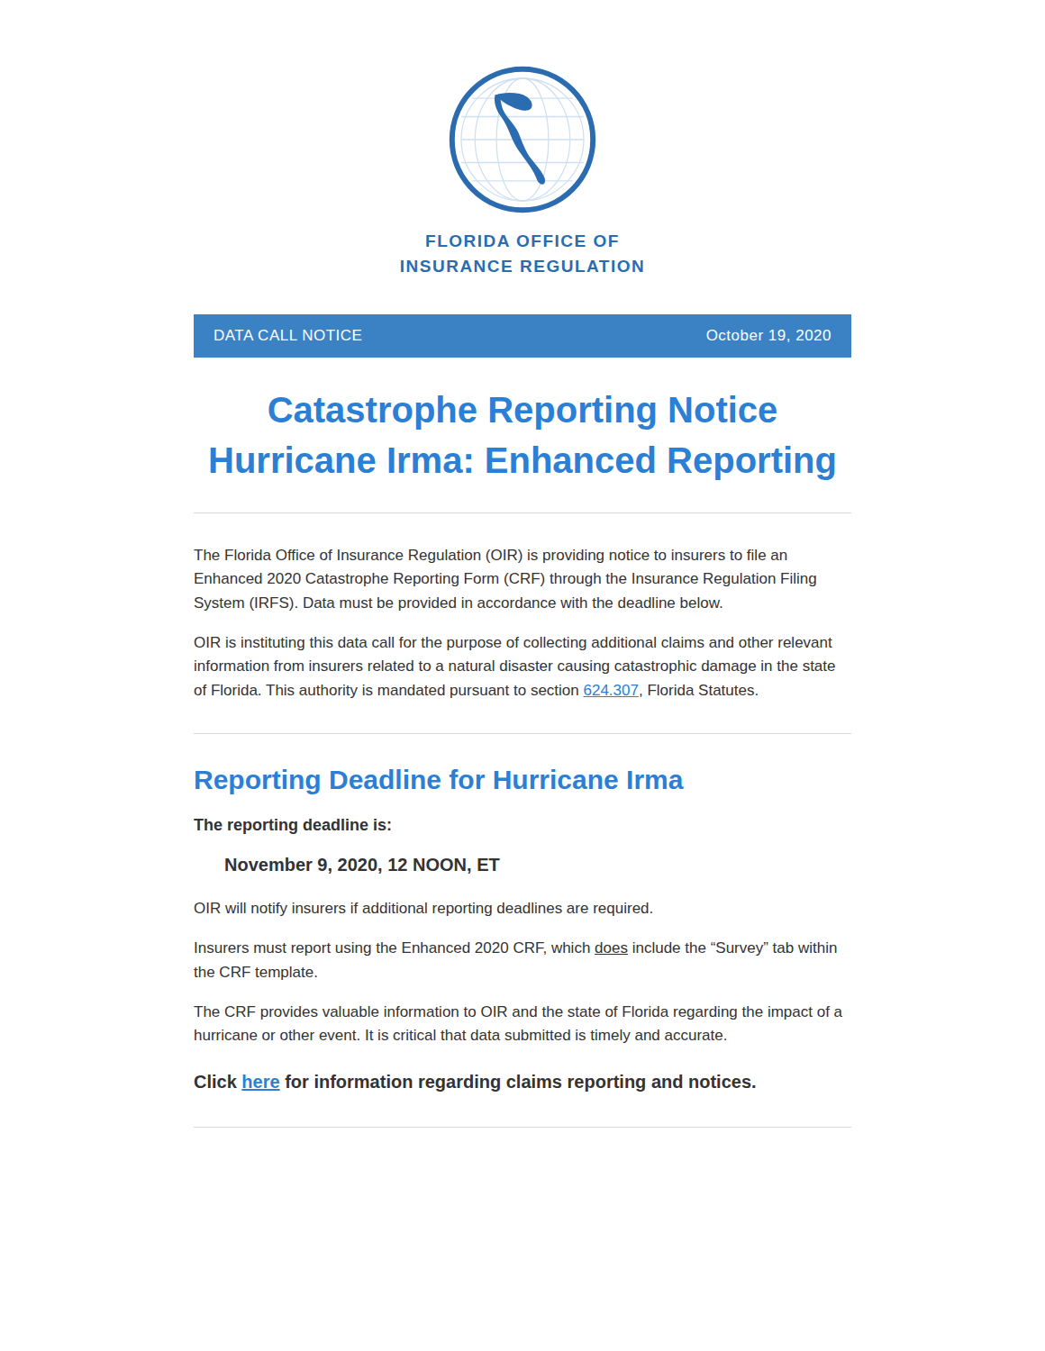FLORIDA OFFICE OF
INSURANCE REGULATION
DATA CALL NOTICE October 19, 2020
Catastrophe Reporting NoticeHurricane Irma: Enhanced Reporting
The Florida Office of Insurance Regulation (OIR) is providing notice to insurers to file an Enhanced 2020 Catastrophe Reporting Form (CRF) through the Insurance Regulation Filing System (IRFS). Data must be provided in accordance with the deadline below.
OIR is instituting this data call for the purpose of collecting additional claims and other relevant information from insurers related to a natural disaster causing catastrophic damage in the state of Florida. This authority is mandated pursuant to section 624.307, Florida Statutes.
Reporting Deadline for Hurricane Irma
The reporting deadline is:
November 9, 2020, 12 NOON, ET
OIR will notify insurers if additional reporting deadlines are required.
Insurers must report using the Enhanced 2020 CRF, which does include the “Survey” tab within the CRF template.
The CRF provides valuable information to OIR and the state of Florida regarding the impact of a hurricane or other event. It is critical that data submitted is timely and accurate.
Click here for information regarding claims reporting and notices.